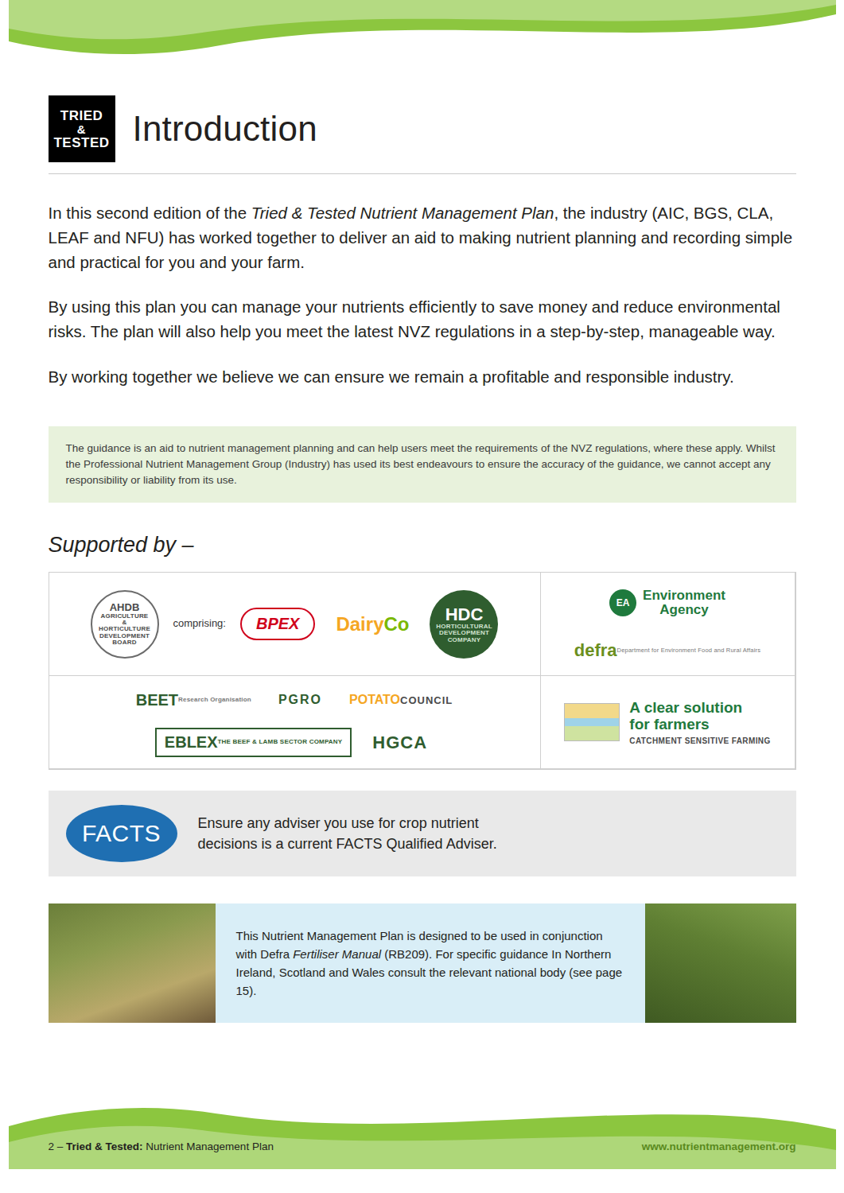TRIED & TESTED
Introduction
In this second edition of the Tried & Tested Nutrient Management Plan, the industry (AIC, BGS, CLA, LEAF and NFU) has worked together to deliver an aid to making nutrient planning and recording simple and practical for you and your farm.
By using this plan you can manage your nutrients efficiently to save money and reduce environmental risks. The plan will also help you meet the latest NVZ regulations in a step-by-step, manageable way.
By working together we believe we can ensure we remain a profitable and responsible industry.
The guidance is an aid to nutrient management planning and can help users meet the requirements of the NVZ regulations, where these apply. Whilst the Professional Nutrient Management Group (Industry) has used its best endeavours to ensure the accuracy of the guidance, we cannot accept any responsibility or liability from its use.
Supported by –
AHDBAGRICULTURE & HORTICULTURE DEVELOPMENT BOARD comprising: BPEX DairyCo HDCHORTICULTURAL DEVELOPMENT COMPANY
EAEnvironment
Agency defraDepartment for Environment Food and Rural Affairs
BEETResearch Organisation PGRO POTATOCOUNCIL EBLEXTHE BEEF & LAMB SECTOR COMPANY HGCA
A clear solution
for farmersCATCHMENT SENSITIVE FARMING
FACTS
Ensure any adviser you use for crop nutrient
decisions is a current FACTS Qualified Adviser.
This Nutrient Management Plan is designed to be used in conjunction with Defra Fertiliser Manual (RB209). For specific guidance In Northern Ireland, Scotland and Wales consult the relevant national body (see page 15).
2 – Tried & Tested: Nutrient Management Plan
www.nutrientmanagement.org